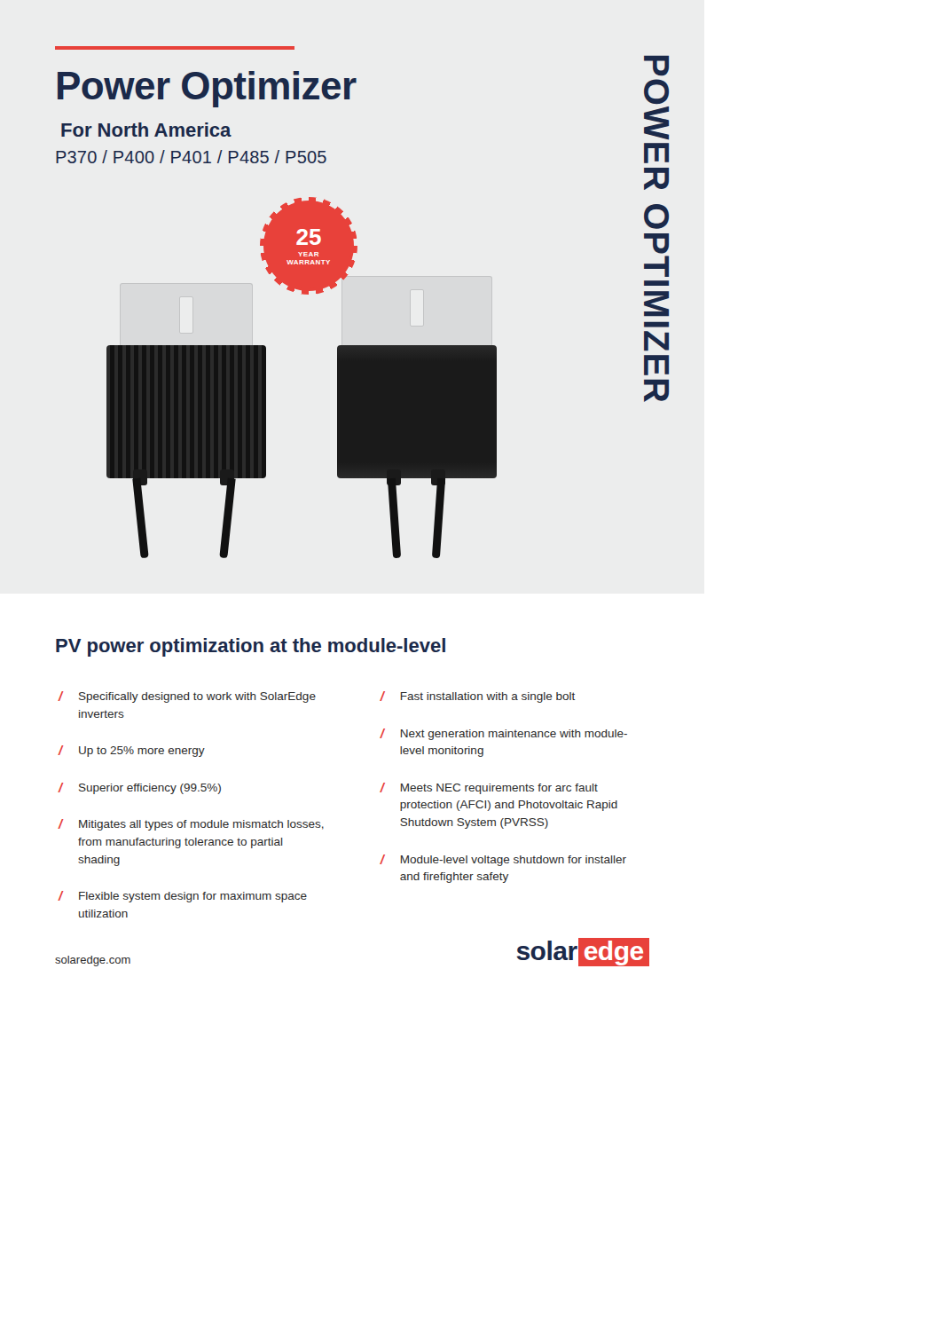POWER OPTIMIZER
Power Optimizer
For North America
P370 / P400 / P401 / P485 / P505
25 YEAR
WARRANTY
PV power optimization at the module-level
Specifically designed to work with SolarEdge inverters
Up to 25% more energy
Superior efficiency (99.5%)
Mitigates all types of module mismatch losses, from manufacturing tolerance to partial shading
Flexible system design for maximum space utilization
Fast installation with a single bolt
Next generation maintenance with module-level monitoring
Meets NEC requirements for arc fault protection (AFCI) and Photovoltaic Rapid Shutdown System (PVRSS)
Module-level voltage shutdown for installer and firefighter safety
solaredge.com solaredge